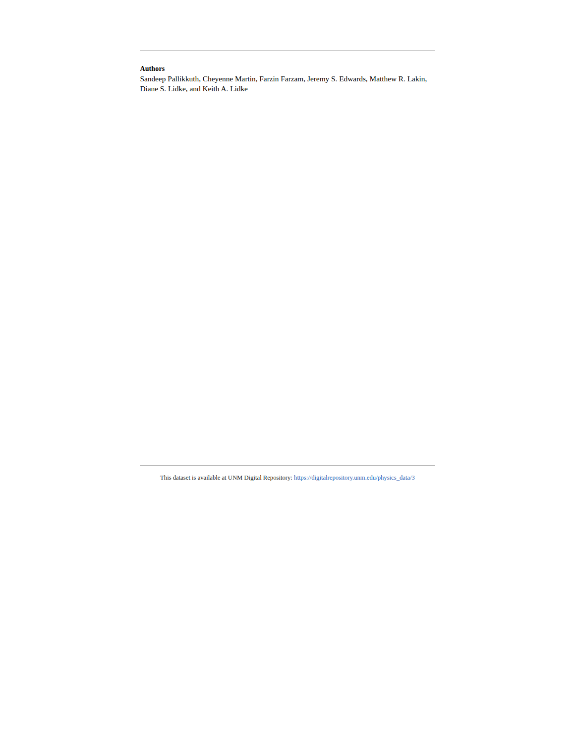Authors
Sandeep Pallikkuth, Cheyenne Martin, Farzin Farzam, Jeremy S. Edwards, Matthew R. Lakin, Diane S. Lidke, and Keith A. Lidke
This dataset is available at UNM Digital Repository: https://digitalrepository.unm.edu/physics_data/3